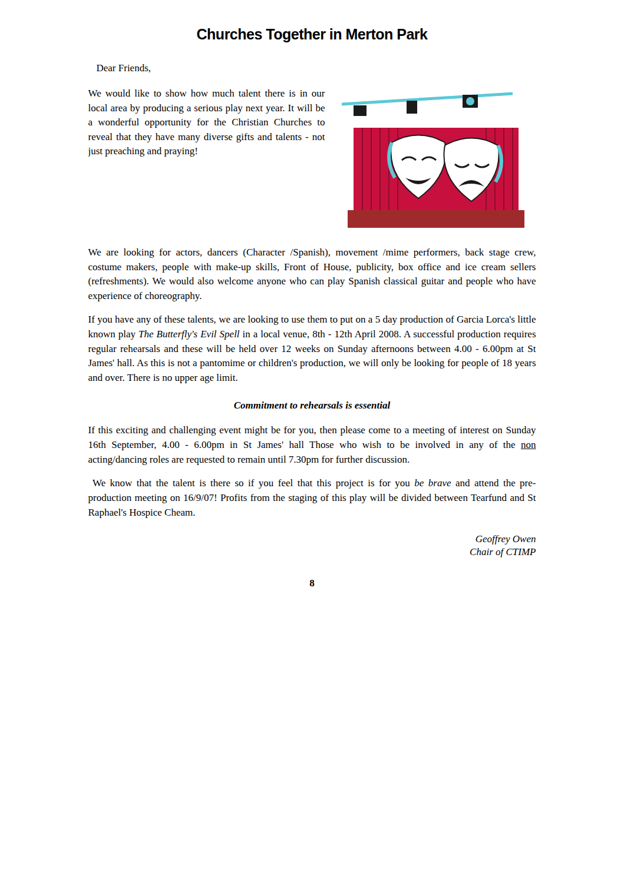Churches Together in Merton Park
Dear Friends,
Theatre masks on a stage
We would like to show how much talent there is in our local area by producing a serious play next year. It will be a wonderful opportunity for the Christian Churches to reveal that they have many diverse gifts and talents - not just preaching and praying!
We are looking for actors, dancers (Character /Spanish), movement /mime performers, back stage crew, costume makers, people with make-up skills, Front of House, publicity, box office and ice cream sellers (refreshments). We would also welcome anyone who can play Spanish classical guitar and people who have experience of choreography.
If you have any of these talents, we are looking to use them to put on a 5 day production of Garcia Lorca's little known play The Butterfly's Evil Spell in a local venue, 8th - 12th April 2008. A successful production requires regular rehearsals and these will be held over 12 weeks on Sunday afternoons between 4.00 - 6.00pm at St James' hall. As this is not a pantomime or children's production, we will only be looking for people of 18 years and over. There is no upper age limit.
Commitment to rehearsals is essential
If this exciting and challenging event might be for you, then please come to a meeting of interest on Sunday 16th September, 4.00 - 6.00pm in St James' hall Those who wish to be involved in any of the non acting/dancing roles are requested to remain until 7.30pm for further discussion.
We know that the talent is there so if you feel that this project is for you be brave and attend the pre-production meeting on 16/9/07! Profits from the staging of this play will be divided between Tearfund and St Raphael's Hospice Cheam.
Geoffrey Owen
Chair of CTIMP
8